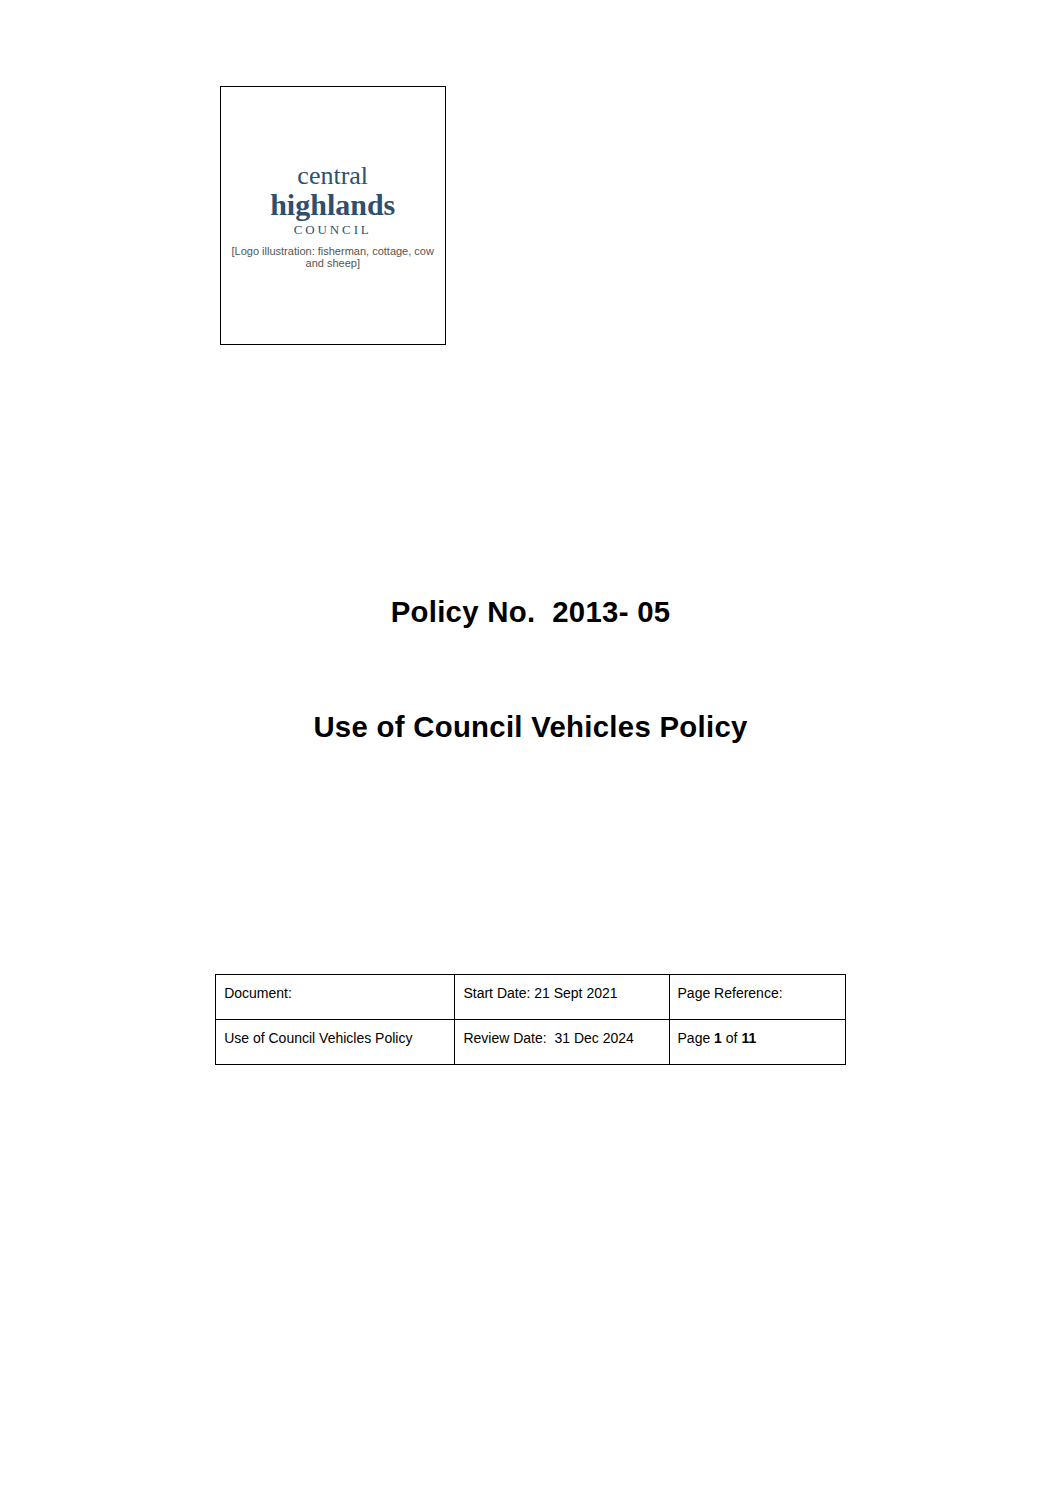central
highlands
COUNCIL
[Logo illustration: fisherman, cottage, cow and sheep]
Policy No. 2013- 05
Use of Council Vehicles Policy
| Document: | Start Date: 21 Sept 2021 | Page Reference: |
| Use of Council Vehicles Policy | Review Date: 31 Dec 2024 | Page 1 of 11 |